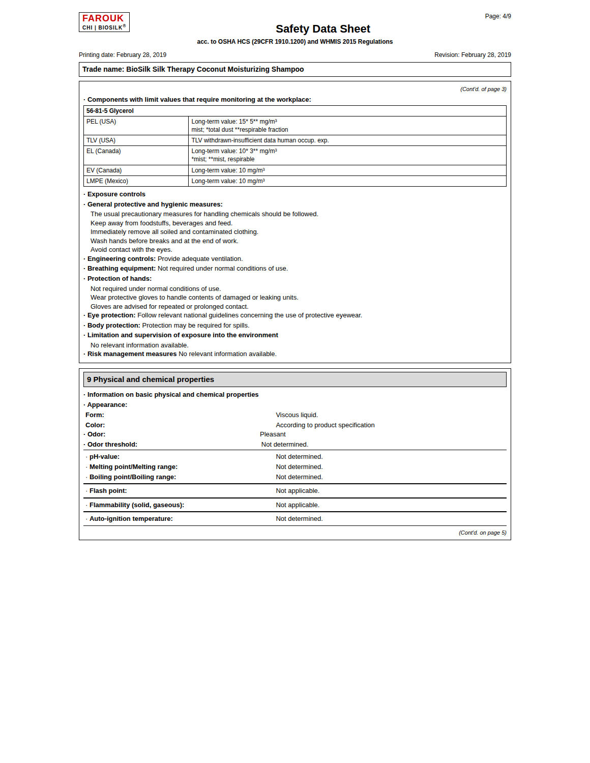FAROUK
CHI | BIOSILK®
Page: 4/9
Safety Data Sheet
acc. to OSHA HCS (29CFR 1910.1200) and WHMIS 2015 Regulations
Printing date: February 28, 2019 Revision: February 28, 2019
Trade name: BioSilk Silk Therapy Coconut Moisturizing Shampoo
(Cont'd. of page 3)
Components with limit values that require monitoring at the workplace:
| 56-81-5 Glycerol |
| --- |
| PEL (USA) | Long-term value: 15* 5** mg/m³ mist; *total dust **respirable fraction |
| TLV (USA) | TLV withdrawn-insufficient data human occup. exp. |
| EL (Canada) | Long-term value: 10* 3** mg/m³ *mist; **mist, respirable |
| EV (Canada) | Long-term value: 10 mg/m³ |
| LMPE (Mexico) | Long-term value: 10 mg/m³ |
Exposure controls
General protective and hygienic measures:
The usual precautionary measures for handling chemicals should be followed.
Keep away from foodstuffs, beverages and feed.
Immediately remove all soiled and contaminated clothing.
Wash hands before breaks and at the end of work.
Avoid contact with the eyes.
Engineering controls: Provide adequate ventilation.
Breathing equipment: Not required under normal conditions of use.
Protection of hands:
Not required under normal conditions of use.
Wear protective gloves to handle contents of damaged or leaking units.
Gloves are advised for repeated or prolonged contact.
Eye protection: Follow relevant national guidelines concerning the use of protective eyewear.
Body protection: Protection may be required for spills.
Limitation and supervision of exposure into the environment
No relevant information available.
Risk management measures No relevant information available.
9 Physical and chemical properties
Information on basic physical and chemical properties
Appearance:
| Form: | Viscous liquid. |
| Color: | According to product specification |
Odor: Pleasant
Odor threshold: Not determined.
| · pH-value: | Not determined. |
| · Melting point/Melting range: | Not determined. |
| · Boiling point/Boiling range: | Not determined. |
| · Flash point: | Not applicable. |
| · Flammability (solid, gaseous): | Not applicable. |
| · Auto-ignition temperature: | Not determined. |
(Cont'd. on page 5)